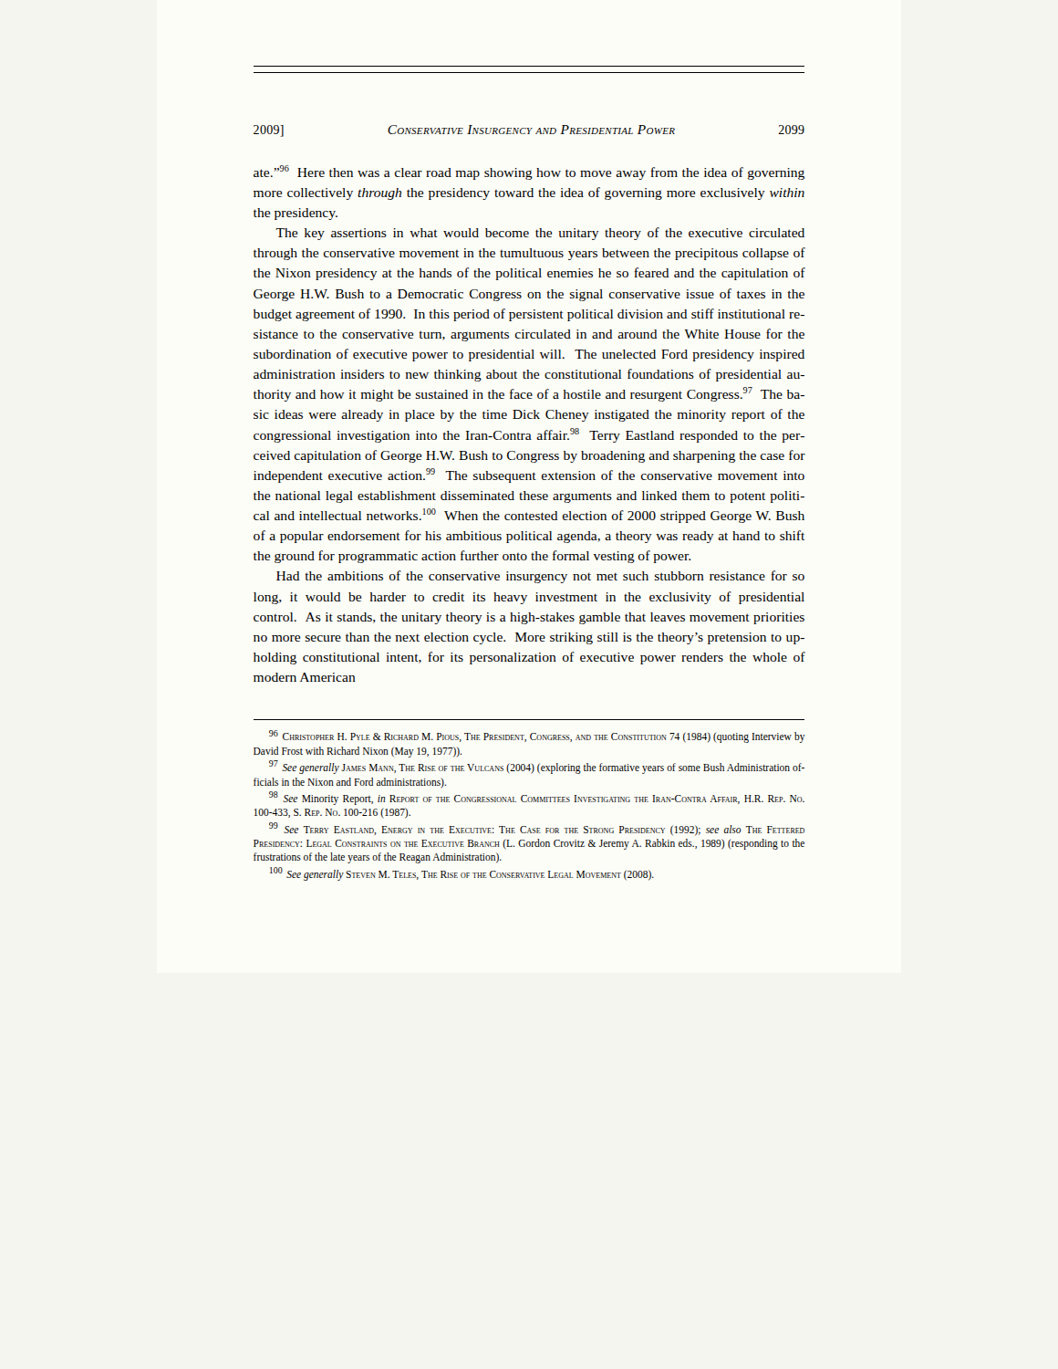2009] Conservative Insurgency and Presidential Power 2099
ate.”96 Here then was a clear road map showing how to move away from the idea of governing more collectively through the presidency toward the idea of governing more exclusively within the presidency.
The key assertions in what would become the unitary theory of the executive circulated through the conservative movement in the tumultuous years between the precipitous collapse of the Nixon presidency at the hands of the political enemies he so feared and the capitulation of George H.W. Bush to a Democratic Congress on the signal conservative issue of taxes in the budget agreement of 1990. In this period of persistent political division and stiff institutional resistance to the conservative turn, arguments circulated in and around the White House for the subordination of executive power to presidential will. The unelected Ford presidency inspired administration insiders to new thinking about the constitutional foundations of presidential authority and how it might be sustained in the face of a hostile and resurgent Congress.97 The basic ideas were already in place by the time Dick Cheney instigated the minority report of the congressional investigation into the Iran-Contra affair.98 Terry Eastland responded to the perceived capitulation of George H.W. Bush to Congress by broadening and sharpening the case for independent executive action.99 The subsequent extension of the conservative movement into the national legal establishment disseminated these arguments and linked them to potent political and intellectual networks.100 When the contested election of 2000 stripped George W. Bush of a popular endorsement for his ambitious political agenda, a theory was ready at hand to shift the ground for programmatic action further onto the formal vesting of power.
Had the ambitions of the conservative insurgency not met such stubborn resistance for so long, it would be harder to credit its heavy investment in the exclusivity of presidential control. As it stands, the unitary theory is a high-stakes gamble that leaves movement priorities no more secure than the next election cycle. More striking still is the theory’s pretension to upholding constitutional intent, for its personalization of executive power renders the whole of modern American
96 Christopher H. Pyle & Richard M. Pious, The President, Congress, and the Constitution 74 (1984) (quoting Interview by David Frost with Richard Nixon (May 19, 1977)).
97 See generally James Mann, The Rise of the Vulcans (2004) (exploring the formative years of some Bush Administration officials in the Nixon and Ford administrations).
98 See Minority Report, in Report of the Congressional Committees Investigating the Iran-Contra Affair, H.R. Rep. No. 100-433, S. Rep. No. 100-216 (1987).
99 See Terry Eastland, Energy in the Executive: The Case for the Strong Presidency (1992); see also The Fettered Presidency: Legal Constraints on the Executive Branch (L. Gordon Crovitz & Jeremy A. Rabkin eds., 1989) (responding to the frustrations of the late years of the Reagan Administration).
100 See generally Steven M. Teles, The Rise of the Conservative Legal Movement (2008).